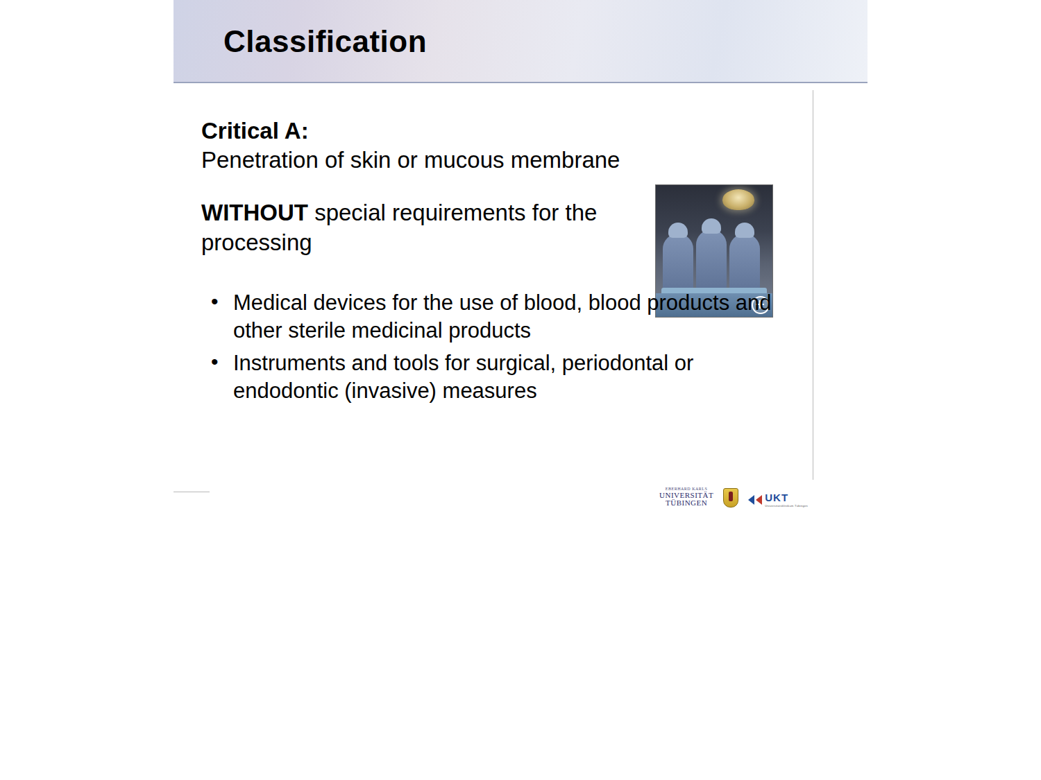Classification
Critical A:
Penetration of skin or mucous membrane
WITHOUT special requirements for the processing
Medical devices for the use of blood, blood products and other sterile medicinal products
Instruments and tools for surgical, periodontal or endodontic (invasive) measures
EBERHARD KARLS UNIVERSITÄT TÜBINGEN
UKT Universitätsklinikum Tübingen